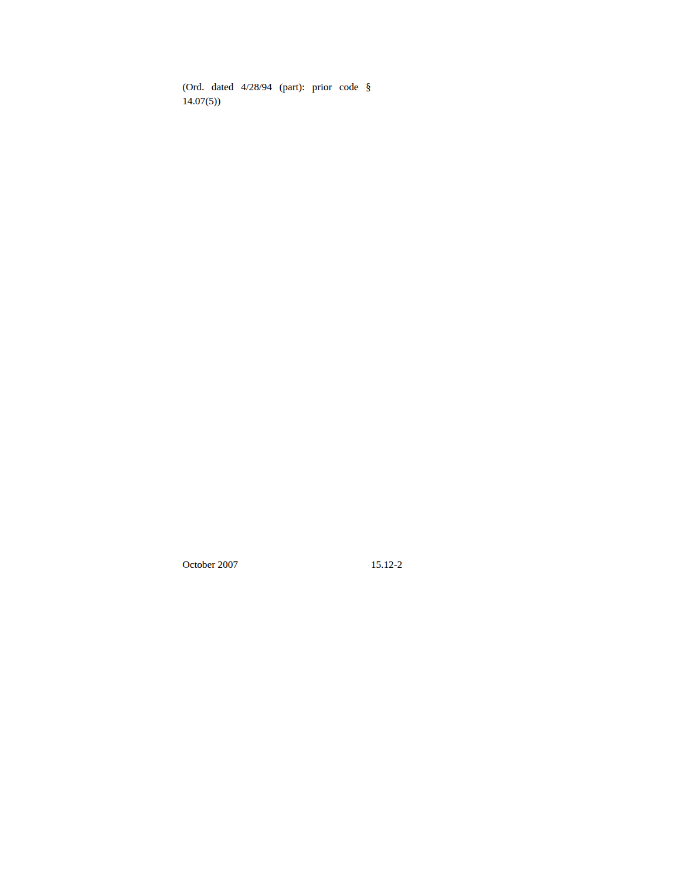(Ord. dated 4/28/94 (part): prior code § 14.07(5))
October 2007 15.12-2